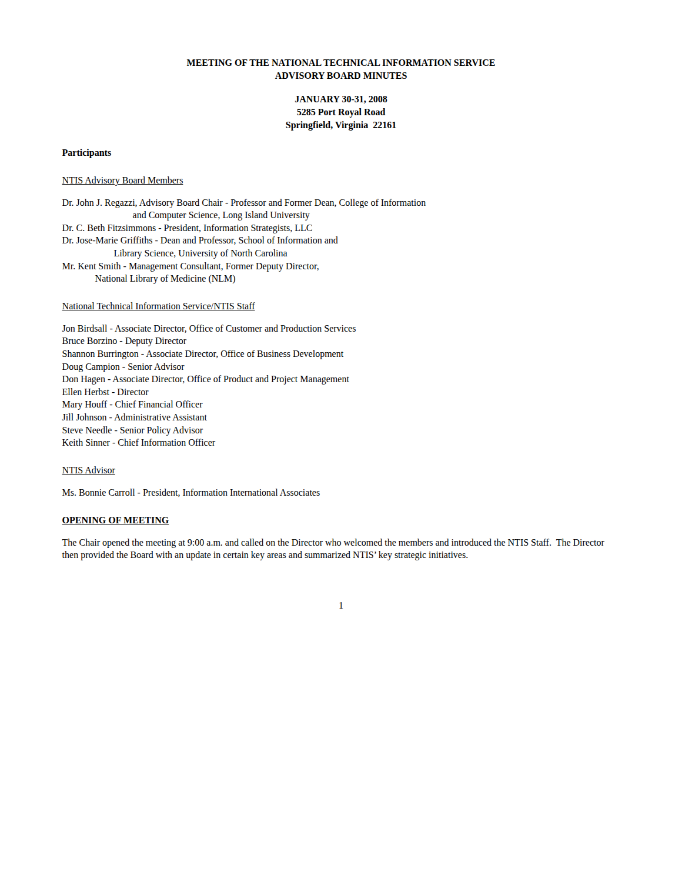MEETING OF THE NATIONAL TECHNICAL INFORMATION SERVICE
ADVISORY BOARD MINUTES
JANUARY 30-31, 2008
5285 Port Royal Road
Springfield, Virginia 22161
Participants
NTIS Advisory Board Members
Dr. John J. Regazzi, Advisory Board Chair - Professor and Former Dean, College of Information and Computer Science, Long Island University
Dr. C. Beth Fitzsimmons - President, Information Strategists, LLC
Dr. Jose-Marie Griffiths - Dean and Professor, School of Information and Library Science, University of North Carolina
Mr. Kent Smith - Management Consultant, Former Deputy Director, National Library of Medicine (NLM)
National Technical Information Service/NTIS Staff
Jon Birdsall - Associate Director, Office of Customer and Production Services
Bruce Borzino - Deputy Director
Shannon Burrington - Associate Director, Office of Business Development
Doug Campion - Senior Advisor
Don Hagen - Associate Director, Office of Product and Project Management
Ellen Herbst - Director
Mary Houff - Chief Financial Officer
Jill Johnson - Administrative Assistant
Steve Needle - Senior Policy Advisor
Keith Sinner - Chief Information Officer
NTIS Advisor
Ms. Bonnie Carroll - President, Information International Associates
OPENING OF MEETING
The Chair opened the meeting at 9:00 a.m. and called on the Director who welcomed the members and introduced the NTIS Staff. The Director then provided the Board with an update in certain key areas and summarized NTIS’ key strategic initiatives.
1